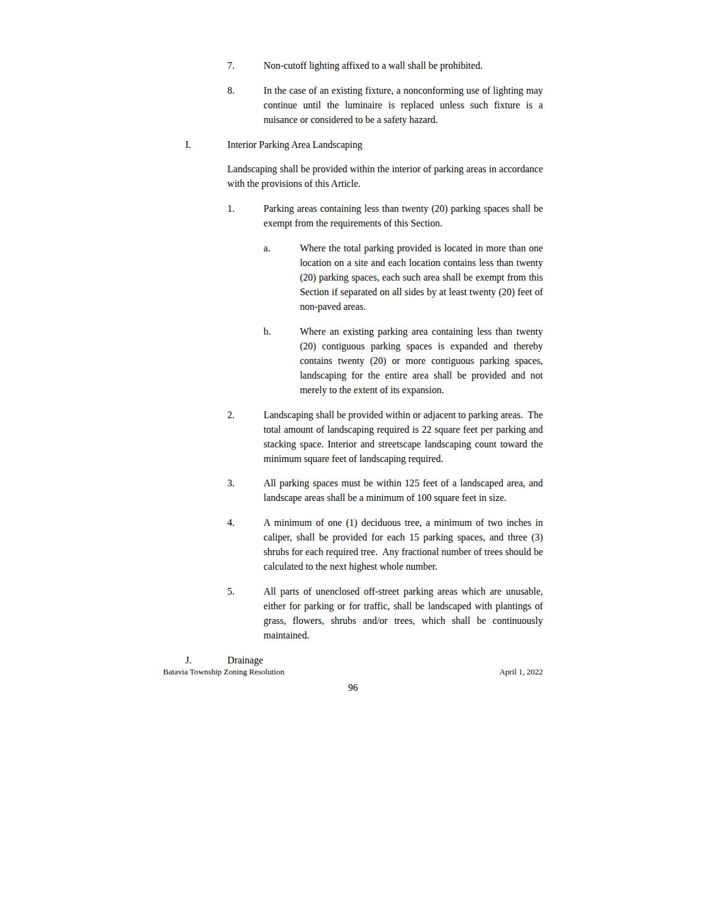7.
Non-cutoff lighting affixed to a wall shall be prohibited.
8.
In the case of an existing fixture, a nonconforming use of lighting may continue until the luminaire is replaced unless such fixture is a nuisance or considered to be a safety hazard.
I.
Interior Parking Area Landscaping
Landscaping shall be provided within the interior of parking areas in accordance with the provisions of this Article.
1.
Parking areas containing less than twenty (20) parking spaces shall be exempt from the requirements of this Section.
a.
Where the total parking provided is located in more than one location on a site and each location contains less than twenty (20) parking spaces, each such area shall be exempt from this Section if separated on all sides by at least twenty (20) feet of non-paved areas.
b.
Where an existing parking area containing less than twenty (20) contiguous parking spaces is expanded and thereby contains twenty (20) or more contiguous parking spaces, landscaping for the entire area shall be provided and not merely to the extent of its expansion.
2.
Landscaping shall be provided within or adjacent to parking areas. The total amount of landscaping required is 22 square feet per parking and stacking space. Interior and streetscape landscaping count toward the minimum square feet of landscaping required.
3.
All parking spaces must be within 125 feet of a landscaped area, and landscape areas shall be a minimum of 100 square feet in size.
4.
A minimum of one (1) deciduous tree, a minimum of two inches in caliper, shall be provided for each 15 parking spaces, and three (3) shrubs for each required tree. Any fractional number of trees should be calculated to the next highest whole number.
5.
All parts of unenclosed off-street parking areas which are unusable, either for parking or for traffic, shall be landscaped with plantings of grass, flowers, shrubs and/or trees, which shall be continuously maintained.
J.
Drainage
Batavia Township Zoning Resolution April 1, 2022
96